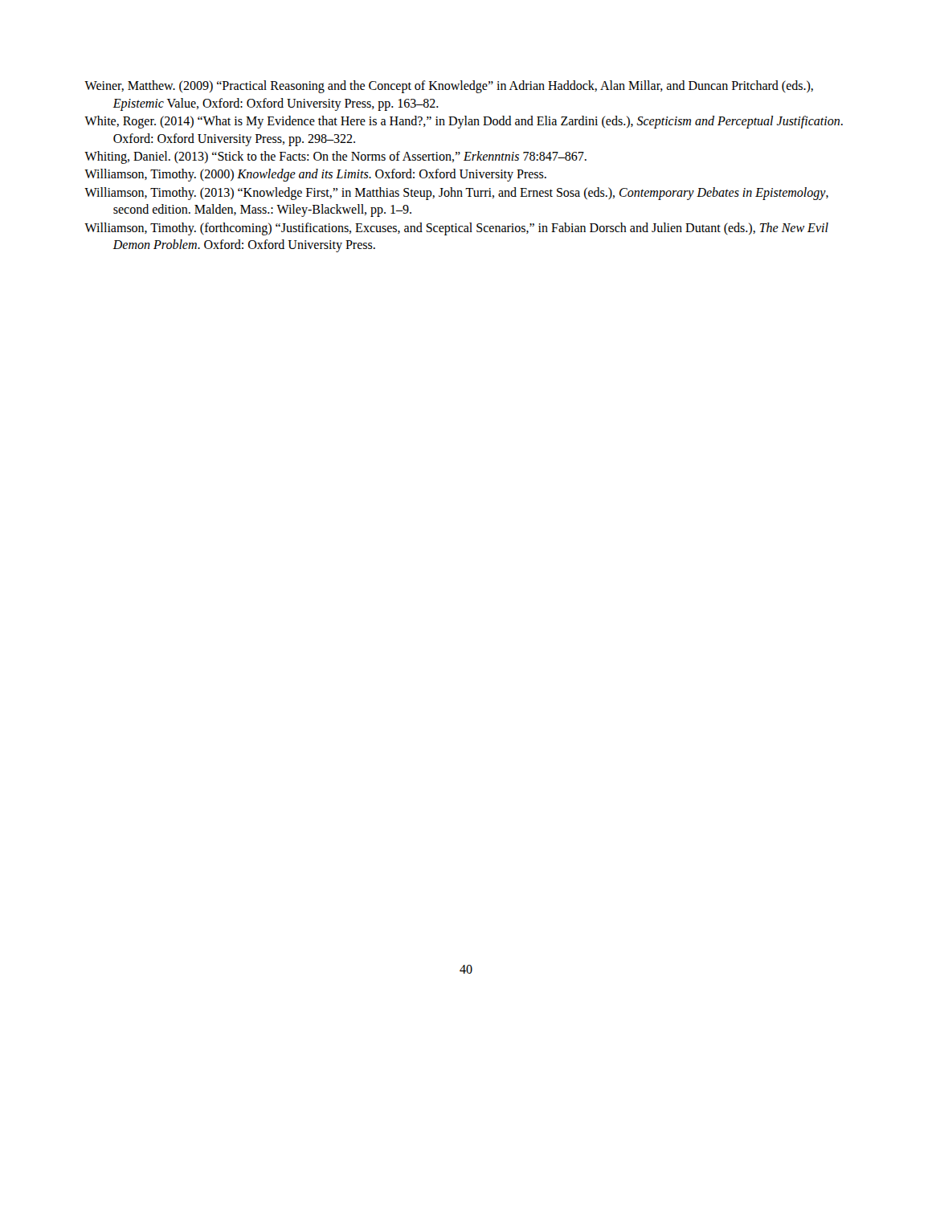Weiner, Matthew. (2009) “Practical Reasoning and the Concept of Knowledge” in Adrian Haddock, Alan Millar, and Duncan Pritchard (eds.), Epistemic Value, Oxford: Oxford University Press, pp. 163–82.
White, Roger. (2014) “What is My Evidence that Here is a Hand?,” in Dylan Dodd and Elia Zardini (eds.), Scepticism and Perceptual Justification. Oxford: Oxford University Press, pp. 298–322.
Whiting, Daniel. (2013) “Stick to the Facts: On the Norms of Assertion,” Erkenntnis 78:847–867.
Williamson, Timothy. (2000) Knowledge and its Limits. Oxford: Oxford University Press.
Williamson, Timothy. (2013) “Knowledge First,” in Matthias Steup, John Turri, and Ernest Sosa (eds.), Contemporary Debates in Epistemology, second edition. Malden, Mass.: Wiley-Blackwell, pp. 1–9.
Williamson, Timothy. (forthcoming) “Justifications, Excuses, and Sceptical Scenarios,” in Fabian Dorsch and Julien Dutant (eds.), The New Evil Demon Problem. Oxford: Oxford University Press.
40